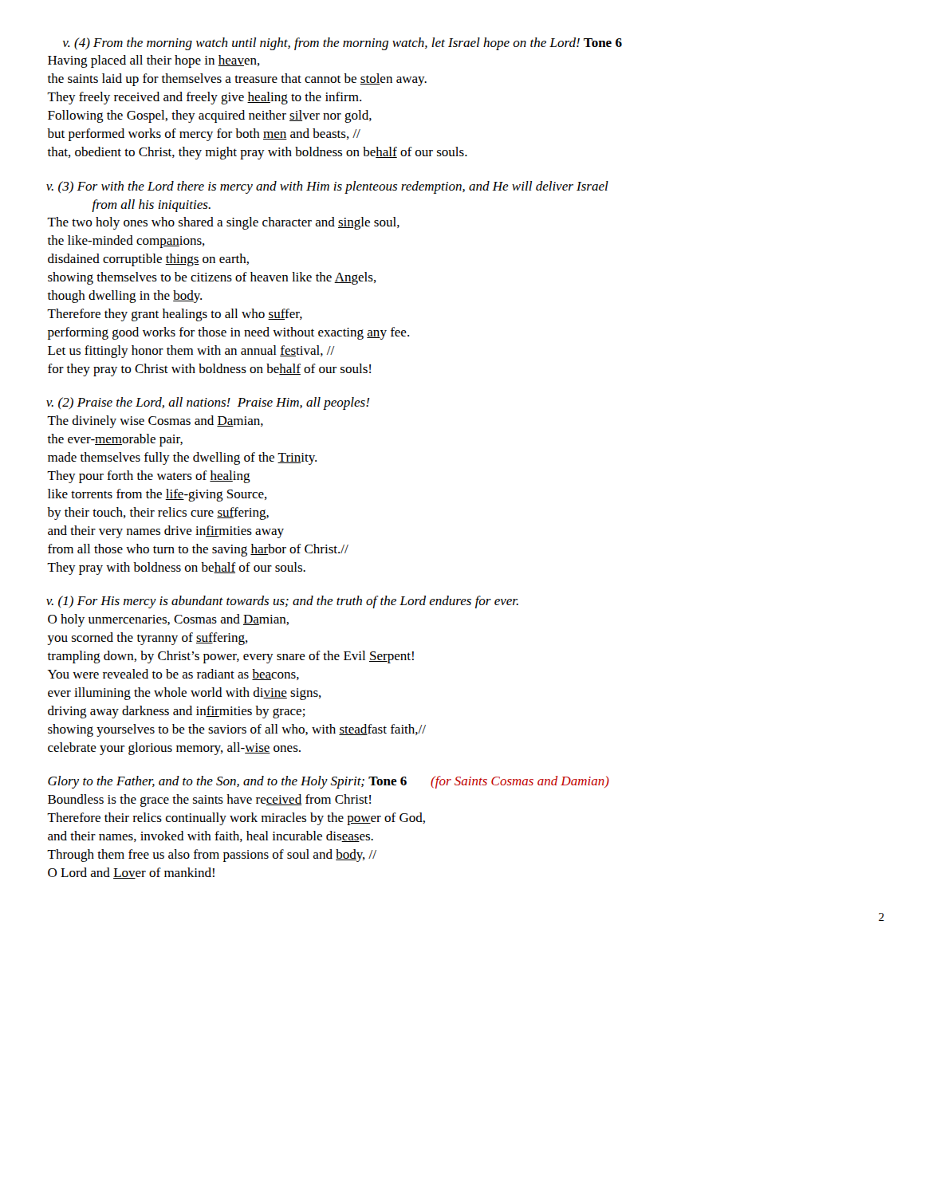v. (4) From the morning watch until night, from the morning watch, let Israel hope on the Lord! Tone 6
Having placed all their hope in heaven,
the saints laid up for themselves a treasure that cannot be stolen away.
They freely received and freely give healing to the infirm.
Following the Gospel, they acquired neither silver nor gold,
but performed works of mercy for both men and beasts, //
that, obedient to Christ, they might pray with boldness on behalf of our souls.
v. (3) For with the Lord there is mercy and with Him is plenteous redemption, and He will deliver Israel
from all his iniquities.
The two holy ones who shared a single character and single soul,
the like-minded companions,
disdained corruptible things on earth,
showing themselves to be citizens of heaven like the Angels,
though dwelling in the body.
Therefore they grant healings to all who suffer,
performing good works for those in need without exacting any fee.
Let us fittingly honor them with an annual festival, //
for they pray to Christ with boldness on behalf of our souls!
v. (2) Praise the Lord, all nations! Praise Him, all peoples!
The divinely wise Cosmas and Damian,
the ever-memorable pair,
made themselves fully the dwelling of the Trinity.
They pour forth the waters of healing
like torrents from the life-giving Source,
by their touch, their relics cure suffering,
and their very names drive infirmities away
from all those who turn to the saving harbor of Christ.//
They pray with boldness on behalf of our souls.
v. (1) For His mercy is abundant towards us; and the truth of the Lord endures for ever.
O holy unmercenaries, Cosmas and Damian,
you scorned the tyranny of suffering,
trampling down, by Christ’s power, every snare of the Evil Serpent!
You were revealed to be as radiant as beacons,
ever illumining the whole world with divine signs,
driving away darkness and infirmities by grace;
showing yourselves to be the saviors of all who, with steadfast faith,//
celebrate your glorious memory, all-wise ones.
Glory to the Father, and to the Son, and to the Holy Spirit; Tone 6 (for Saints Cosmas and Damian)
Boundless is the grace the saints have received from Christ!
Therefore their relics continually work miracles by the power of God,
and their names, invoked with faith, heal incurable diseases.
Through them free us also from passions of soul and body, //
O Lord and Lover of mankind!
2